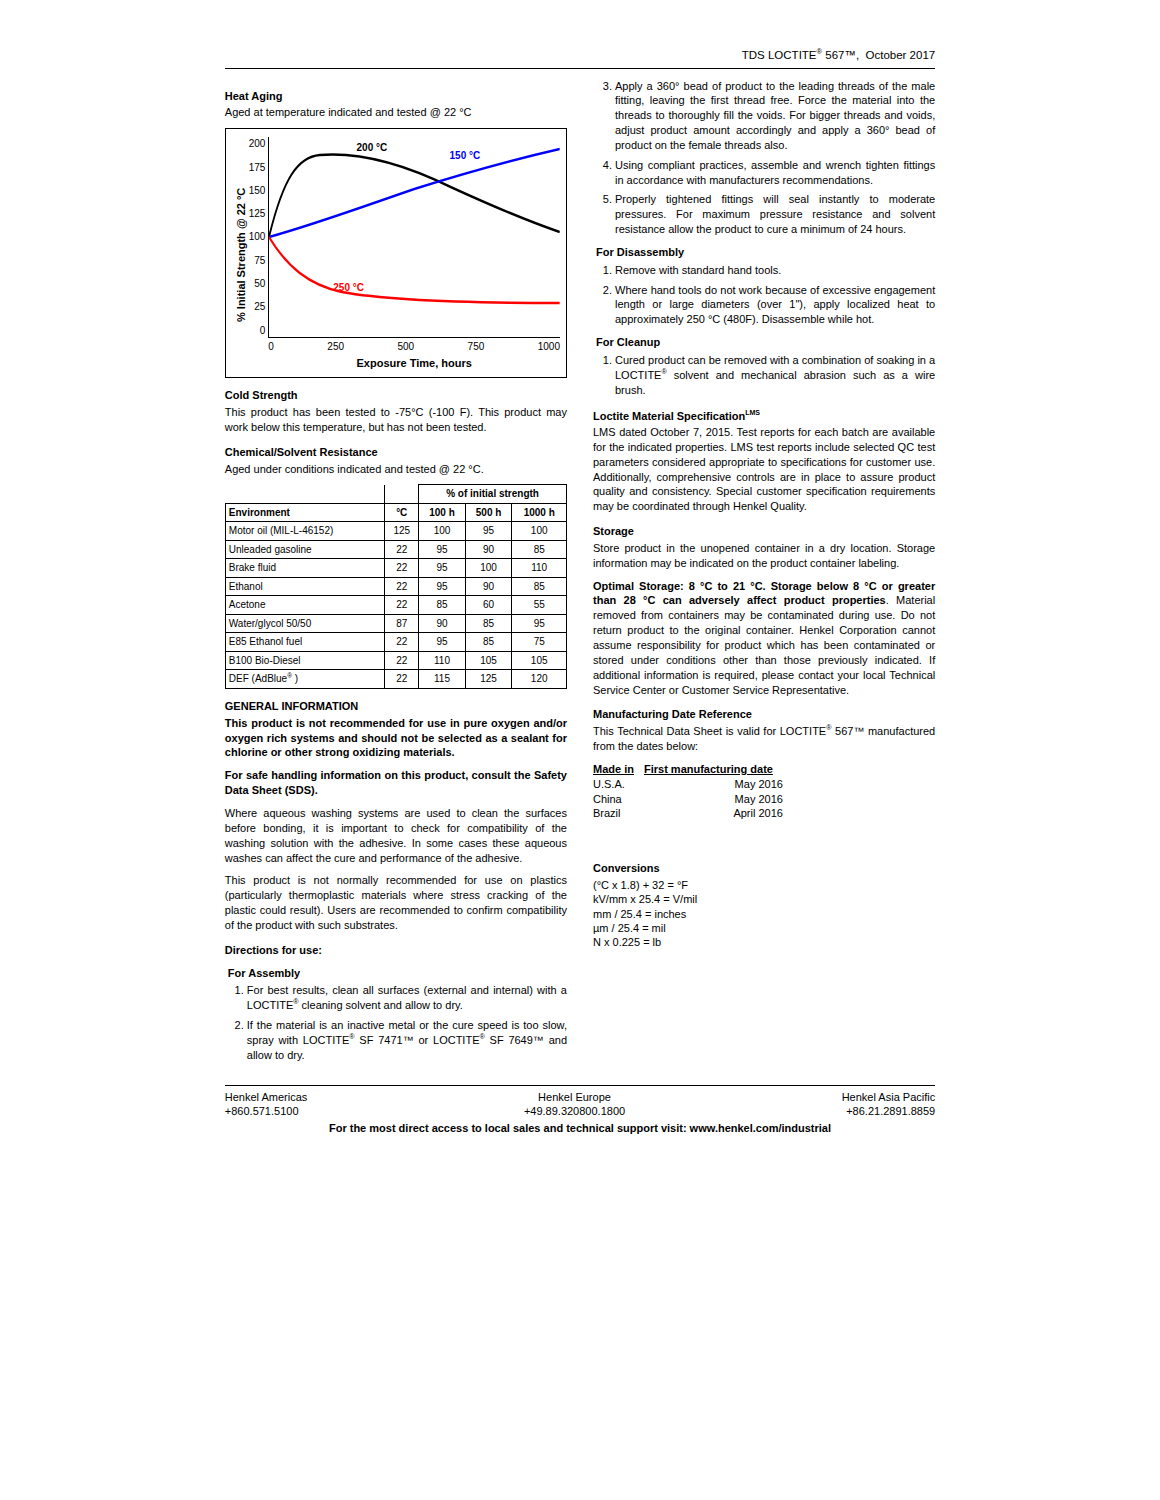TDS LOCTITE® 567™, October 2017
Heat Aging
Aged at temperature indicated and tested @ 22 °C
% Initial Strength @ 22 °C
200 175 150 125 100 75 50 25 0
200 °C 150 °C 250 °C
0 250 500 750 1000
Exposure Time, hours
Cold Strength
This product has been tested to -75°C (-100 F). This product may work below this temperature, but has not been tested.
Chemical/Solvent Resistance
Aged under conditions indicated and tested @ 22 °C.
| | | % of initial strength |
| Environment | °C | 100 h | 500 h | 1000 h |
| Motor oil (MIL-L-46152) | 125 | 100 | 95 | 100 |
| Unleaded gasoline | 22 | 95 | 90 | 85 |
| Brake fluid | 22 | 95 | 100 | 110 |
| Ethanol | 22 | 95 | 90 | 85 |
| Acetone | 22 | 85 | 60 | 55 |
| Water/glycol 50/50 | 87 | 90 | 85 | 95 |
| E85 Ethanol fuel | 22 | 95 | 85 | 75 |
| B100 Bio-Diesel | 22 | 110 | 105 | 105 |
| DEF (AdBlue ® ) | 22 | 115 | 125 | 120 |
GENERAL INFORMATION
This product is not recommended for use in pure oxygen and/or oxygen rich systems and should not be selected as a sealant for chlorine or other strong oxidizing materials.
For safe handling information on this product, consult the Safety Data Sheet (SDS).
Where aqueous washing systems are used to clean the surfaces before bonding, it is important to check for compatibility of the washing solution with the adhesive. In some cases these aqueous washes can affect the cure and performance of the adhesive.
This product is not normally recommended for use on plastics (particularly thermoplastic materials where stress cracking of the plastic could result). Users are recommended to confirm compatibility of the product with such substrates.
Directions for use:
For Assembly
For best results, clean all surfaces (external and internal) with a LOCTITE® cleaning solvent and allow to dry.
If the material is an inactive metal or the cure speed is too slow, spray with LOCTITE® SF 7471™ or LOCTITE® SF 7649™ and allow to dry.
Apply a 360° bead of product to the leading threads of the male fitting, leaving the first thread free. Force the material into the threads to thoroughly fill the voids. For bigger threads and voids, adjust product amount accordingly and apply a 360° bead of product on the female threads also.
Using compliant practices, assemble and wrench tighten fittings in accordance with manufacturers recommendations.
Properly tightened fittings will seal instantly to moderate pressures. For maximum pressure resistance and solvent resistance allow the product to cure a minimum of 24 hours.
For Disassembly
Remove with standard hand tools.
Where hand tools do not work because of excessive engagement length or large diameters (over 1"), apply localized heat to approximately 250 °C (480F). Disassemble while hot.
For Cleanup
Cured product can be removed with a combination of soaking in a LOCTITE® solvent and mechanical abrasion such as a wire brush.
Loctite Material SpecificationLMS
LMS dated October 7, 2015. Test reports for each batch are available for the indicated properties. LMS test reports include selected QC test parameters considered appropriate to specifications for customer use. Additionally, comprehensive controls are in place to assure product quality and consistency. Special customer specification requirements may be coordinated through Henkel Quality.
Storage
Store product in the unopened container in a dry location. Storage information may be indicated on the product container labeling.
Optimal Storage: 8 °C to 21 °C. Storage below 8 °C or greater than 28 °C can adversely affect product properties. Material removed from containers may be contaminated during use. Do not return product to the original container. Henkel Corporation cannot assume responsibility for product which has been contaminated or stored under conditions other than those previously indicated. If additional information is required, please contact your local Technical Service Center or Customer Service Representative.
Manufacturing Date Reference
This Technical Data Sheet is valid for LOCTITE® 567™ manufactured from the dates below:
| Made in | First manufacturing date |
| --- | --- |
| U.S.A. | May 2016 |
| China | May 2016 |
| Brazil | April 2016 |
Conversions
(°C x 1.8) + 32 = °F
kV/mm x 25.4 = V/mil
mm / 25.4 = inches
µm / 25.4 = mil
N x 0.225 = lb
Henkel Americas
+860.571.5100
Henkel Europe
+49.89.320800.1800
Henkel Asia Pacific
+86.21.2891.8859
For the most direct access to local sales and technical support visit: www.henkel.com/industrial